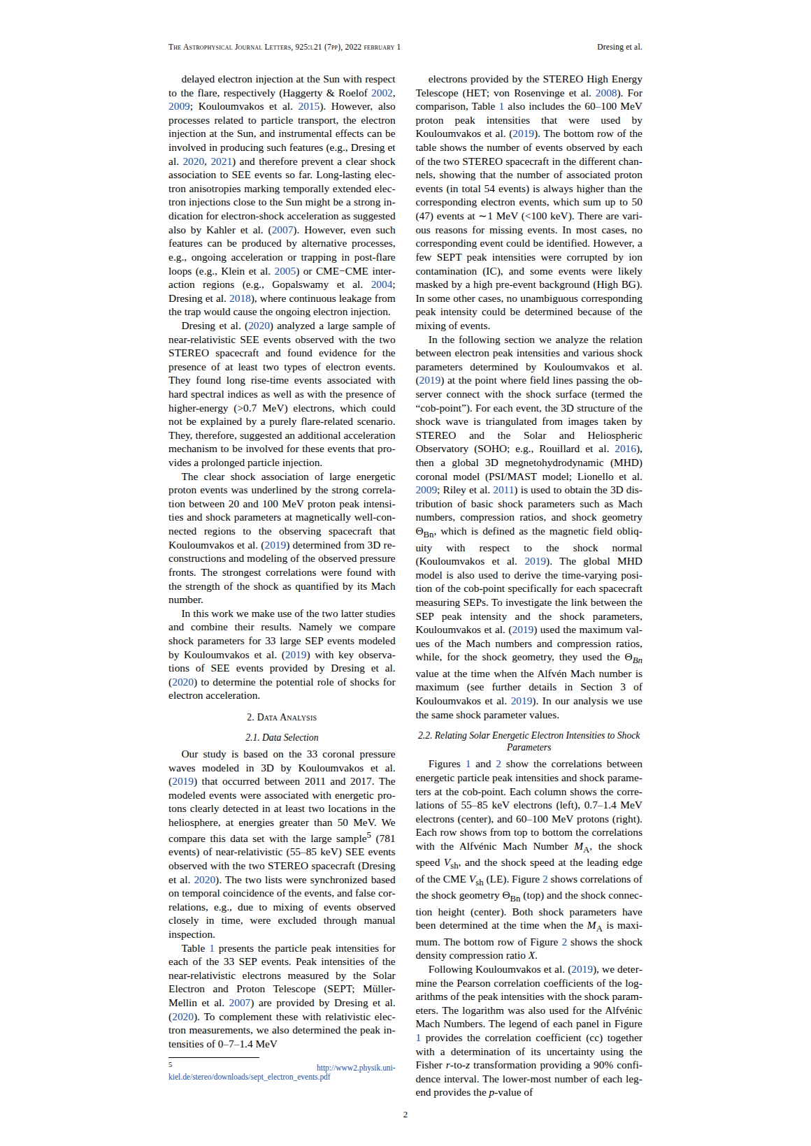The Astrophysical Journal Letters, 925:L21 (7pp), 2022 February 1
Dresing et al.
delayed electron injection at the Sun with respect to the flare, respectively (Haggerty & Roelof 2002, 2009; Kouloumvakos et al. 2015). However, also processes related to particle transport, the electron injection at the Sun, and instrumental effects can be involved in producing such features (e.g., Dresing et al. 2020, 2021) and therefore prevent a clear shock association to SEE events so far. Long-lasting electron anisotropies marking temporally extended electron injections close to the Sun might be a strong indication for electron-shock acceleration as suggested also by Kahler et al. (2007). However, even such features can be produced by alternative processes, e.g., ongoing acceleration or trapping in post-flare loops (e.g., Klein et al. 2005) or CME−CME interaction regions (e.g., Gopalswamy et al. 2004; Dresing et al. 2018), where continuous leakage from the trap would cause the ongoing electron injection.
Dresing et al. (2020) analyzed a large sample of near-relativistic SEE events observed with the two STEREO spacecraft and found evidence for the presence of at least two types of electron events. They found long rise-time events associated with hard spectral indices as well as with the presence of higher-energy (>0.7 MeV) electrons, which could not be explained by a purely flare-related scenario. They, therefore, suggested an additional acceleration mechanism to be involved for these events that provides a prolonged particle injection.
The clear shock association of large energetic proton events was underlined by the strong correlation between 20 and 100 MeV proton peak intensities and shock parameters at magnetically well-connected regions to the observing spacecraft that Kouloumvakos et al. (2019) determined from 3D reconstructions and modeling of the observed pressure fronts. The strongest correlations were found with the strength of the shock as quantified by its Mach number.
In this work we make use of the two latter studies and combine their results. Namely we compare shock parameters for 33 large SEP events modeled by Kouloumvakos et al. (2019) with key observations of SEE events provided by Dresing et al. (2020) to determine the potential role of shocks for electron acceleration.
2. Data Analysis
2.1. Data Selection
Our study is based on the 33 coronal pressure waves modeled in 3D by Kouloumvakos et al. (2019) that occurred between 2011 and 2017. The modeled events were associated with energetic protons clearly detected in at least two locations in the heliosphere, at energies greater than 50 MeV. We compare this data set with the large sample5 (781 events) of near-relativistic (55–85 keV) SEE events observed with the two STEREO spacecraft (Dresing et al. 2020). The two lists were synchronized based on temporal coincidence of the events, and false correlations, e.g., due to mixing of events observed closely in time, were excluded through manual inspection.
Table 1 presents the particle peak intensities for each of the 33 SEP events. Peak intensities of the near-relativistic electrons measured by the Solar Electron and Proton Telescope (SEPT; Müller-Mellin et al. 2007) are provided by Dresing et al. (2020). To complement these with relativistic electron measurements, we also determined the peak intensities of 0–7–1.4 MeV
5 http://www2.physik.uni-kiel.de/stereo/downloads/sept_electron_events.pdf
electrons provided by the STEREO High Energy Telescope (HET; von Rosenvinge et al. 2008). For comparison, Table 1 also includes the 60–100 MeV proton peak intensities that were used by Kouloumvakos et al. (2019). The bottom row of the table shows the number of events observed by each of the two STEREO spacecraft in the different channels, showing that the number of associated proton events (in total 54 events) is always higher than the corresponding electron events, which sum up to 50 (47) events at ∼1 MeV (<100 keV). There are various reasons for missing events. In most cases, no corresponding event could be identified. However, a few SEPT peak intensities were corrupted by ion contamination (IC), and some events were likely masked by a high pre-event background (High BG). In some other cases, no unambiguous corresponding peak intensity could be determined because of the mixing of events.
In the following section we analyze the relation between electron peak intensities and various shock parameters determined by Kouloumvakos et al. (2019) at the point where field lines passing the observer connect with the shock surface (termed the “cob-point”). For each event, the 3D structure of the shock wave is triangulated from images taken by STEREO and the Solar and Heliospheric Observatory (SOHO; e.g., Rouillard et al. 2016), then a global 3D megnetohydrodynamic (MHD) coronal model (PSI/MAST model; Lionello et al. 2009; Riley et al. 2011) is used to obtain the 3D distribution of basic shock parameters such as Mach numbers, compression ratios, and shock geometry ΘBn, which is defined as the magnetic field obliquity with respect to the shock normal (Kouloumvakos et al. 2019). The global MHD model is also used to derive the time-varying position of the cob-point specifically for each spacecraft measuring SEPs. To investigate the link between the SEP peak intensity and the shock parameters, Kouloumvakos et al. (2019) used the maximum values of the Mach numbers and compression ratios, while, for the shock geometry, they used the ΘBn value at the time when the Alfvén Mach number is maximum (see further details in Section 3 of Kouloumvakos et al. 2019). In our analysis we use the same shock parameter values.
2.2. Relating Solar Energetic Electron Intensities to Shock Parameters
Figures 1 and 2 show the correlations between energetic particle peak intensities and shock parameters at the cob-point. Each column shows the correlations of 55–85 keV electrons (left), 0.7–1.4 MeV electrons (center), and 60–100 MeV protons (right). Each row shows from top to bottom the correlations with the Alfvénic Mach Number MA, the shock speed Vsh, and the shock speed at the leading edge of the CME Vsh (LE). Figure 2 shows correlations of the shock geometry ΘBn (top) and the shock connection height (center). Both shock parameters have been determined at the time when the MA is maximum. The bottom row of Figure 2 shows the shock density compression ratio X.
Following Kouloumvakos et al. (2019), we determine the Pearson correlation coefficients of the logarithms of the peak intensities with the shock parameters. The logarithm was also used for the Alfvénic Mach Numbers. The legend of each panel in Figure 1 provides the correlation coefficient (cc) together with a determination of its uncertainty using the Fisher r-to-z transformation providing a 90% confidence interval. The lower-most number of each legend provides the p-value of
2